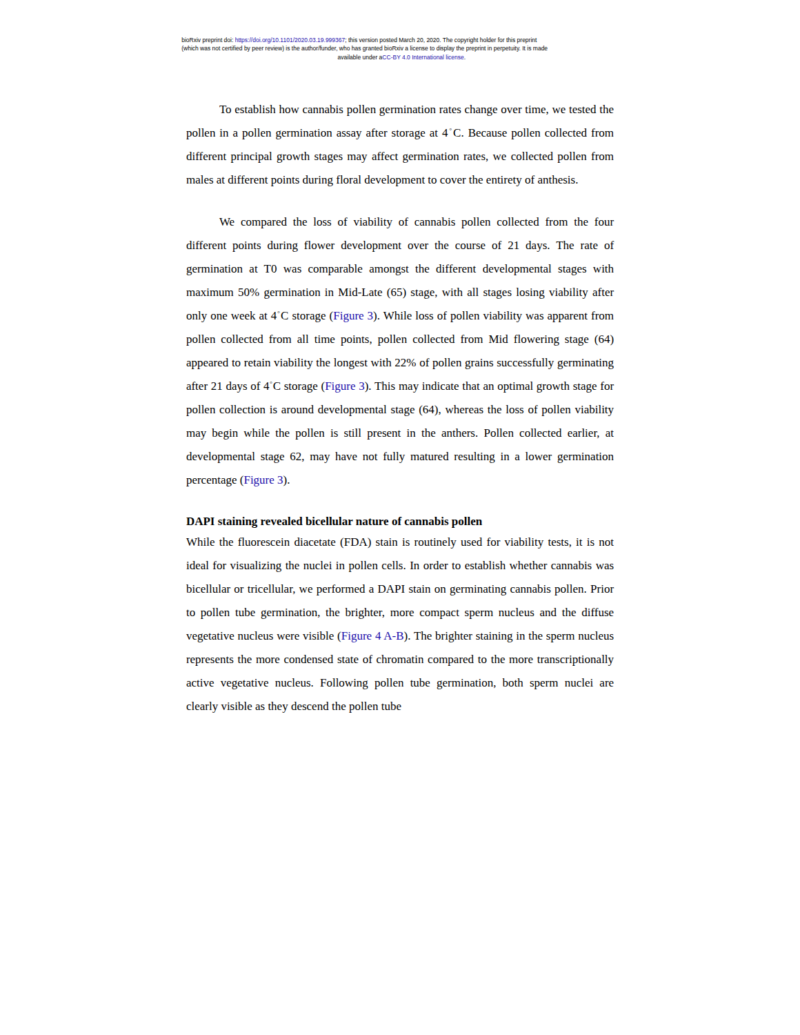bioRxiv preprint doi: https://doi.org/10.1101/2020.03.19.999367; this version posted March 20, 2020. The copyright holder for this preprint
(which was not certified by peer review) is the author/funder, who has granted bioRxiv a license to display the preprint in perpetuity. It is made
available under aCC-BY 4.0 International license.
To establish how cannabis pollen germination rates change over time, we tested the pollen in a pollen germination assay after storage at 4◦C. Because pollen collected from different principal growth stages may affect germination rates, we collected pollen from males at different points during floral development to cover the entirety of anthesis.
We compared the loss of viability of cannabis pollen collected from the four different points during flower development over the course of 21 days. The rate of germination at T0 was comparable amongst the different developmental stages with maximum 50% germination in Mid-Late (65) stage, with all stages losing viability after only one week at 4◦C storage (Figure 3). While loss of pollen viability was apparent from pollen collected from all time points, pollen collected from Mid flowering stage (64) appeared to retain viability the longest with 22% of pollen grains successfully germinating after 21 days of 4◦C storage (Figure 3). This may indicate that an optimal growth stage for pollen collection is around developmental stage (64), whereas the loss of pollen viability may begin while the pollen is still present in the anthers. Pollen collected earlier, at developmental stage 62, may have not fully matured resulting in a lower germination percentage (Figure 3).
DAPI staining revealed bicellular nature of cannabis pollen
While the fluorescein diacetate (FDA) stain is routinely used for viability tests, it is not ideal for visualizing the nuclei in pollen cells. In order to establish whether cannabis was bicellular or tricellular, we performed a DAPI stain on germinating cannabis pollen. Prior to pollen tube germination, the brighter, more compact sperm nucleus and the diffuse vegetative nucleus were visible (Figure 4 A-B). The brighter staining in the sperm nucleus represents the more condensed state of chromatin compared to the more transcriptionally active vegetative nucleus. Following pollen tube germination, both sperm nuclei are clearly visible as they descend the pollen tube